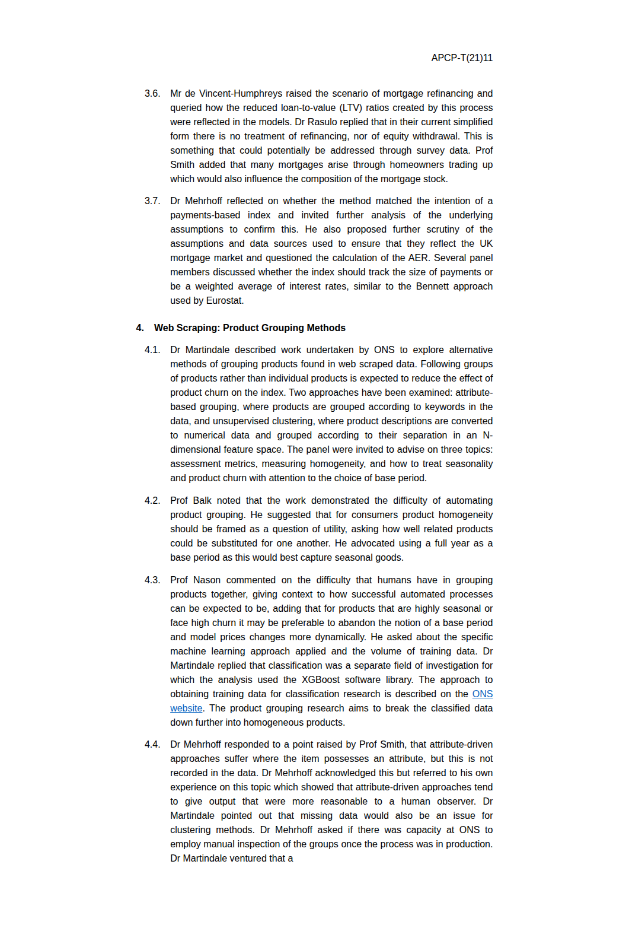APCP-T(21)11
3.6. Mr de Vincent-Humphreys raised the scenario of mortgage refinancing and queried how the reduced loan-to-value (LTV) ratios created by this process were reflected in the models. Dr Rasulo replied that in their current simplified form there is no treatment of refinancing, nor of equity withdrawal. This is something that could potentially be addressed through survey data. Prof Smith added that many mortgages arise through homeowners trading up which would also influence the composition of the mortgage stock.
3.7. Dr Mehrhoff reflected on whether the method matched the intention of a payments-based index and invited further analysis of the underlying assumptions to confirm this. He also proposed further scrutiny of the assumptions and data sources used to ensure that they reflect the UK mortgage market and questioned the calculation of the AER. Several panel members discussed whether the index should track the size of payments or be a weighted average of interest rates, similar to the Bennett approach used by Eurostat.
4. Web Scraping: Product Grouping Methods
4.1. Dr Martindale described work undertaken by ONS to explore alternative methods of grouping products found in web scraped data. Following groups of products rather than individual products is expected to reduce the effect of product churn on the index. Two approaches have been examined: attribute-based grouping, where products are grouped according to keywords in the data, and unsupervised clustering, where product descriptions are converted to numerical data and grouped according to their separation in an N-dimensional feature space. The panel were invited to advise on three topics: assessment metrics, measuring homogeneity, and how to treat seasonality and product churn with attention to the choice of base period.
4.2. Prof Balk noted that the work demonstrated the difficulty of automating product grouping. He suggested that for consumers product homogeneity should be framed as a question of utility, asking how well related products could be substituted for one another. He advocated using a full year as a base period as this would best capture seasonal goods.
4.3. Prof Nason commented on the difficulty that humans have in grouping products together, giving context to how successful automated processes can be expected to be, adding that for products that are highly seasonal or face high churn it may be preferable to abandon the notion of a base period and model prices changes more dynamically. He asked about the specific machine learning approach applied and the volume of training data. Dr Martindale replied that classification was a separate field of investigation for which the analysis used the XGBoost software library. The approach to obtaining training data for classification research is described on the ONS website. The product grouping research aims to break the classified data down further into homogeneous products.
4.4. Dr Mehrhoff responded to a point raised by Prof Smith, that attribute-driven approaches suffer where the item possesses an attribute, but this is not recorded in the data. Dr Mehrhoff acknowledged this but referred to his own experience on this topic which showed that attribute-driven approaches tend to give output that were more reasonable to a human observer. Dr Martindale pointed out that missing data would also be an issue for clustering methods. Dr Mehrhoff asked if there was capacity at ONS to employ manual inspection of the groups once the process was in production. Dr Martindale ventured that a